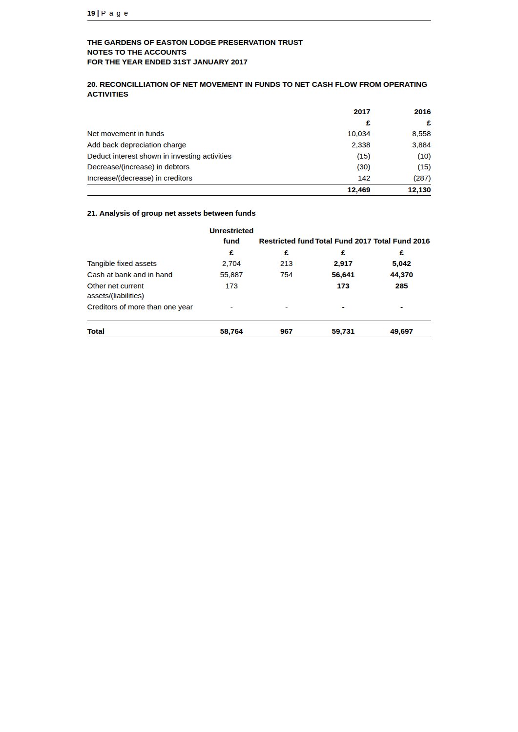19 | P a g e
THE GARDENS OF EASTON LODGE PRESERVATION TRUST NOTES TO THE ACCOUNTS FOR THE YEAR ENDED 31ST JANUARY 2017
20. RECONCILLIATION OF NET MOVEMENT IN FUNDS TO NET CASH FLOW FROM OPERATING ACTIVITIES
| | 2017 | 2016 |
| | £ | £ |
| Net movement in funds | 10,034 | 8,558 |
| Add back depreciation charge | 2,338 | 3,884 |
| Deduct interest shown in investing activities | (15) | (10) |
| Decrease/(increase) in debtors | (30) | (15) |
| Increase/(decrease) in creditors | 142 | (287) |
| | 12,469 | 12,130 |
21. Analysis of group net assets between funds
| | Unrestricted fund | Restricted fund | Total Fund 2017 | Total Fund 2016 |
| --- | --- | --- | --- | --- |
| | £ | £ | £ | £ |
| Tangible fixed assets | 2,704 | 213 | 2,917 | 5,042 |
| Cash at bank and in hand | 55,887 | 754 | 56,641 | 44,370 |
| Other net current assets/(liabilities) | 173 | | 173 | 285 |
| Creditors of more than one year | - | - | - | - |
| Total | 58,764 | 967 | 59,731 | 49,697 |